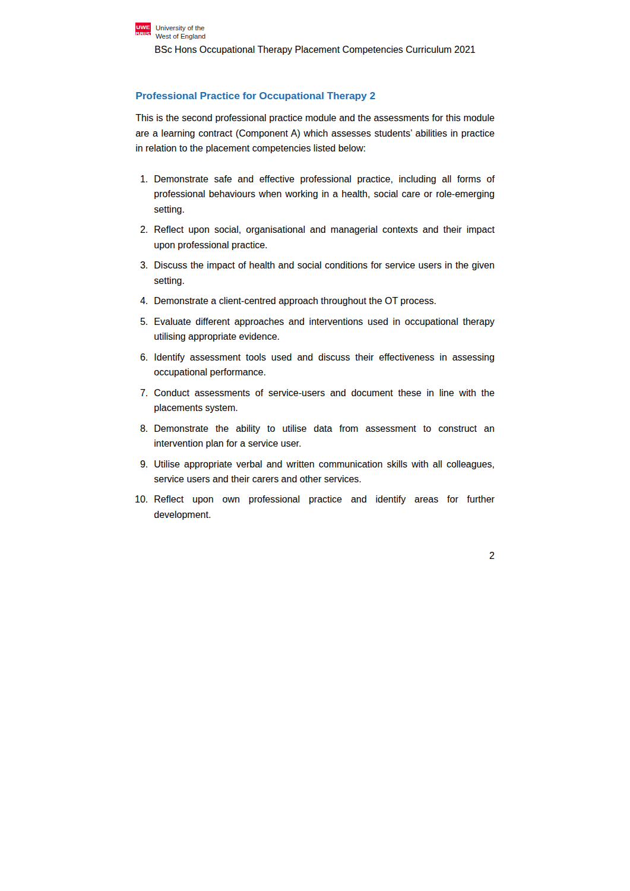UWE BRISTOL
University of the West of England
BSc Hons Occupational Therapy Placement Competencies Curriculum 2021
Professional Practice for Occupational Therapy 2
This is the second professional practice module and the assessments for this module are a learning contract (Component A) which assesses students’ abilities in practice in relation to the placement competencies listed below:
Demonstrate safe and effective professional practice, including all forms of professional behaviours when working in a health, social care or role-emerging setting.
Reflect upon social, organisational and managerial contexts and their impact upon professional practice.
Discuss the impact of health and social conditions for service users in the given setting.
Demonstrate a client-centred approach throughout the OT process.
Evaluate different approaches and interventions used in occupational therapy utilising appropriate evidence.
Identify assessment tools used and discuss their effectiveness in assessing occupational performance.
Conduct assessments of service-users and document these in line with the placements system.
Demonstrate the ability to utilise data from assessment to construct an intervention plan for a service user.
Utilise appropriate verbal and written communication skills with all colleagues, service users and their carers and other services.
Reflect upon own professional practice and identify areas for further development.
2